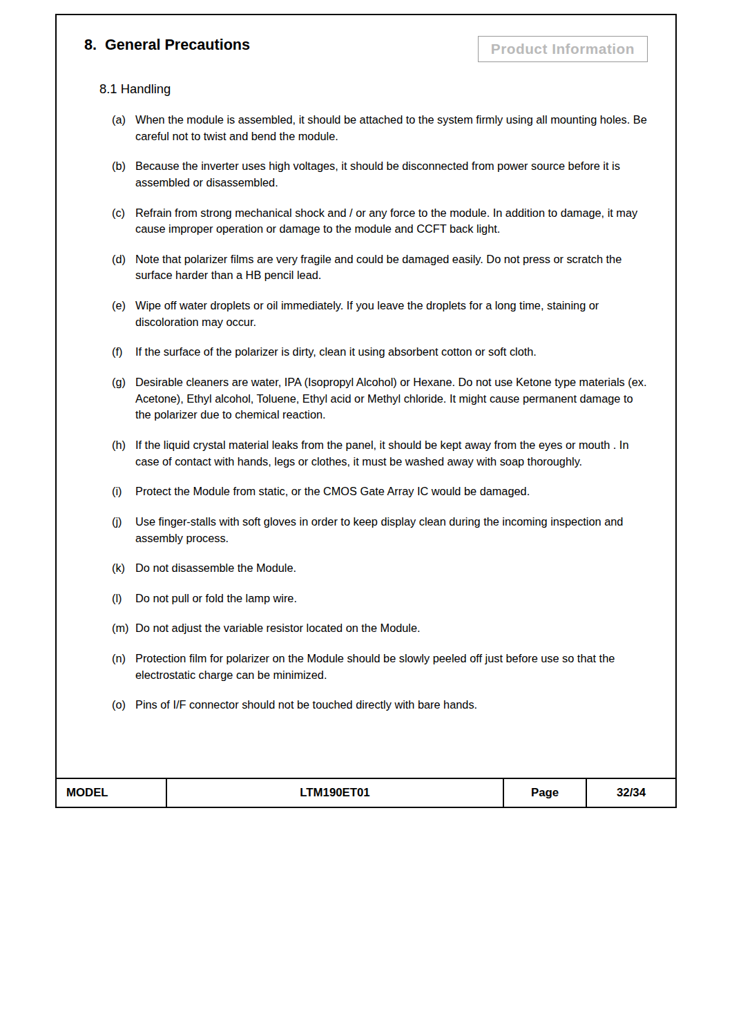8. General Precautions
Product Information
8.1 Handling
(a) When the module is assembled, it should be attached to the system firmly using all mounting holes. Be careful not to twist and bend the module.
(b) Because the inverter uses high voltages, it should be disconnected from power source before it is assembled or disassembled.
(c) Refrain from strong mechanical shock and / or any force to the module. In addition to damage, it may cause improper operation or damage to the module and CCFT back light.
(d) Note that polarizer films are very fragile and could be damaged easily. Do not press or scratch the surface harder than a HB pencil lead.
(e) Wipe off water droplets or oil immediately. If you leave the droplets for a long time, staining or discoloration may occur.
(f) If the surface of the polarizer is dirty, clean it using absorbent cotton or soft cloth.
(g) Desirable cleaners are water, IPA (Isopropyl Alcohol) or Hexane. Do not use Ketone type materials (ex. Acetone), Ethyl alcohol, Toluene, Ethyl acid or Methyl chloride. It might cause permanent damage to the polarizer due to chemical reaction.
(h) If the liquid crystal material leaks from the panel, it should be kept away from the eyes or mouth . In case of contact with hands, legs or clothes, it must be washed away with soap thoroughly.
(i) Protect the Module from static, or the CMOS Gate Array IC would be damaged.
(j) Use finger-stalls with soft gloves in order to keep display clean during the incoming inspection and assembly process.
(k) Do not disassemble the Module.
(l) Do not pull or fold the lamp wire.
(m) Do not adjust the variable resistor located on the Module.
(n) Protection film for polarizer on the Module should be slowly peeled off just before use so that the electrostatic charge can be minimized.
(o) Pins of I/F connector should not be touched directly with bare hands.
MODEL
LTM190ET01
Page
32/34